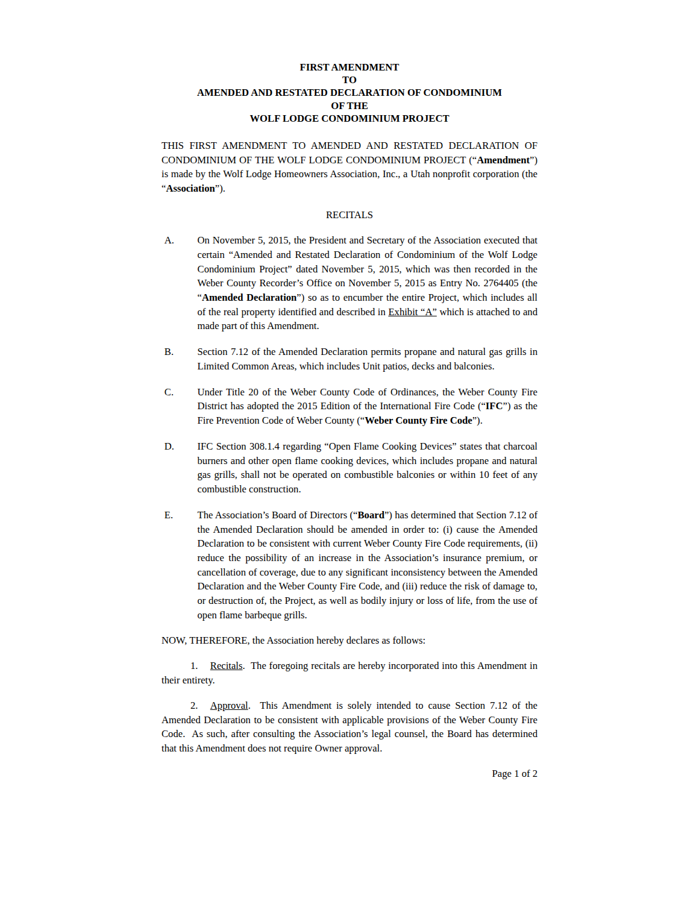First Amendment to Amended and Restated Declaration of Condominium of the Wolf Lodge Condominium Project
THIS FIRST AMENDMENT TO AMENDED AND RESTATED DECLARATION OF CONDOMINIUM OF THE WOLF LODGE CONDOMINIUM PROJECT (“Amendment”) is made by the Wolf Lodge Homeowners Association, Inc., a Utah nonprofit corporation (the “Association”).
RECITALS
A.
On November 5, 2015, the President and Secretary of the Association executed that certain “Amended and Restated Declaration of Condominium of the Wolf Lodge Condominium Project” dated November 5, 2015, which was then recorded in the Weber County Recorder’s Office on November 5, 2015 as Entry No. 2764405 (the “Amended Declaration”) so as to encumber the entire Project, which includes all of the real property identified and described in Exhibit “A” which is attached to and made part of this Amendment.
B.
Section 7.12 of the Amended Declaration permits propane and natural gas grills in Limited Common Areas, which includes Unit patios, decks and balconies.
C.
Under Title 20 of the Weber County Code of Ordinances, the Weber County Fire District has adopted the 2015 Edition of the International Fire Code (“IFC”) as the Fire Prevention Code of Weber County (“Weber County Fire Code”).
D.
IFC Section 308.1.4 regarding “Open Flame Cooking Devices” states that charcoal burners and other open flame cooking devices, which includes propane and natural gas grills, shall not be operated on combustible balconies or within 10 feet of any combustible construction.
E.
The Association’s Board of Directors (“Board”) has determined that Section 7.12 of the Amended Declaration should be amended in order to: (i) cause the Amended Declaration to be consistent with current Weber County Fire Code requirements, (ii) reduce the possibility of an increase in the Association’s insurance premium, or cancellation of coverage, due to any significant inconsistency between the Amended Declaration and the Weber County Fire Code, and (iii) reduce the risk of damage to, or destruction of, the Project, as well as bodily injury or loss of life, from the use of open flame barbeque grills.
NOW, THEREFORE, the Association hereby declares as follows:
1. Recitals. The foregoing recitals are hereby incorporated into this Amendment in their entirety.
2. Approval. This Amendment is solely intended to cause Section 7.12 of the Amended Declaration to be consistent with applicable provisions of the Weber County Fire Code. As such, after consulting the Association’s legal counsel, the Board has determined that this Amendment does not require Owner approval.
Page 1 of 2